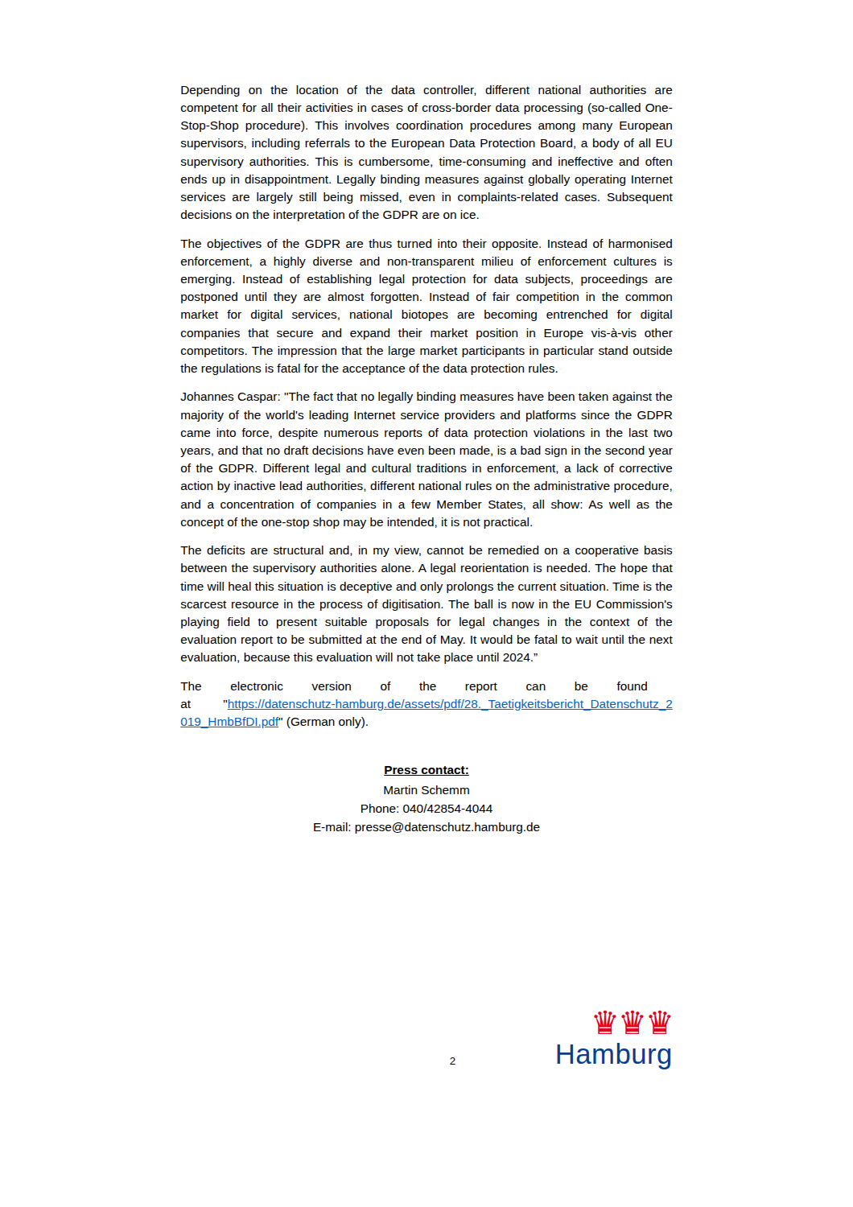Depending on the location of the data controller, different national authorities are competent for all their activities in cases of cross-border data processing (so-called One-Stop-Shop procedure). This involves coordination procedures among many European supervisors, including referrals to the European Data Protection Board, a body of all EU supervisory authorities. This is cumbersome, time-consuming and ineffective and often ends up in disappointment. Legally binding measures against globally operating Internet services are largely still being missed, even in complaints-related cases. Subsequent decisions on the interpretation of the GDPR are on ice.
The objectives of the GDPR are thus turned into their opposite. Instead of harmonised enforcement, a highly diverse and non-transparent milieu of enforcement cultures is emerging. Instead of establishing legal protection for data subjects, proceedings are postponed until they are almost forgotten. Instead of fair competition in the common market for digital services, national biotopes are becoming entrenched for digital companies that secure and expand their market position in Europe vis-à-vis other competitors. The impression that the large market participants in particular stand outside the regulations is fatal for the acceptance of the data protection rules.
Johannes Caspar: "The fact that no legally binding measures have been taken against the majority of the world's leading Internet service providers and platforms since the GDPR came into force, despite numerous reports of data protection violations in the last two years, and that no draft decisions have even been made, is a bad sign in the second year of the GDPR. Different legal and cultural traditions in enforcement, a lack of corrective action by inactive lead authorities, different national rules on the administrative procedure, and a concentration of companies in a few Member States, all show: As well as the concept of the one-stop shop may be intended, it is not practical.
The deficits are structural and, in my view, cannot be remedied on a cooperative basis between the supervisory authorities alone. A legal reorientation is needed. The hope that time will heal this situation is deceptive and only prolongs the current situation. Time is the scarcest resource in the process of digitisation. The ball is now in the EU Commission's playing field to present suitable proposals for legal changes in the context of the evaluation report to be submitted at the end of May. It would be fatal to wait until the next evaluation, because this evaluation will not take place until 2024.”
The electronic version of the report can be found at "https://datenschutz-hamburg.de/assets/pdf/28._Taetigkeitsbericht_Datenschutz_2019_HmbBfDI.pdf" (German only).
Press contact: Martin Schemm
Phone: 040/42854-4044
E-mail: presse@datenschutz.hamburg.de
2
♛♛♛ Hamburg